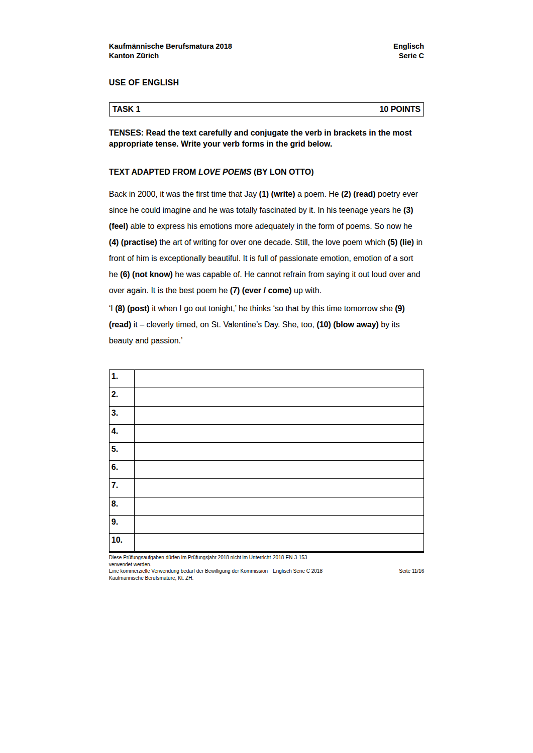Kaufmännische Berufsmatura 2018
Kanton Zürich
Englisch
Serie C
USE OF ENGLISH
TASK 1 10 POINTS
TENSES: Read the text carefully and conjugate the verb in brackets in the most appropriate tense. Write your verb forms in the grid below.
TEXT ADAPTED FROM LOVE POEMS (BY LON OTTO)
Back in 2000, it was the first time that Jay (1) (write) a poem. He (2) (read) poetry ever since he could imagine and he was totally fascinated by it. In his teenage years he (3) (feel) able to express his emotions more adequately in the form of poems. So now he (4) (practise) the art of writing for over one decade. Still, the love poem which (5) (lie) in front of him is exceptionally beautiful. It is full of passionate emotion, emotion of a sort he (6) (not know) he was capable of. He cannot refrain from saying it out loud over and over again. It is the best poem he (7) (ever / come) up with.
‘I (8) (post) it when I go out tonight,’ he thinks ‘so that by this time tomorrow she (9) (read) it – cleverly timed, on St. Valentine’s Day. She, too, (10) (blow away) by its beauty and passion.’
| 1. | |
| 2. | |
| 3. | |
| 4. | |
| 5. | |
| 6. | |
| 7. | |
| 8. | |
| 9. | |
| 10. | |
| Diese Prüfungsaufgaben dürfen im Prüfungsjahr 2018 nicht im Unterricht verwendet werden. | 2018-EN-3-153 | |
| Eine kommerzielle Verwendung bedarf der Bewilligung der Kommission Kaufmännische Berufsmature, Kt. ZH. | Englisch Serie C 2018 | Seite 11/16 |